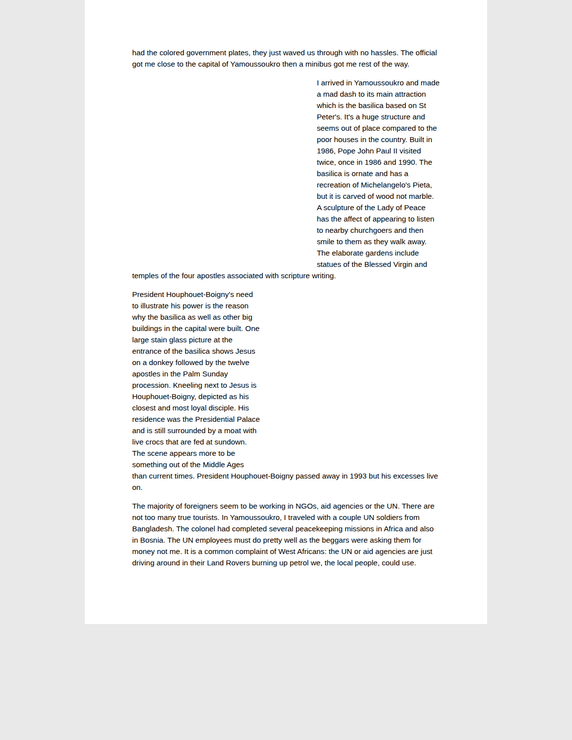had the colored government plates, they just waved us through with no hassles. The official got me close to the capital of Yamoussoukro then a minibus got me rest of the way.
I arrived in Yamoussoukro and made a mad dash to its main attraction which is the basilica based on St Peter's. It's a huge structure and seems out of place compared to the poor houses in the country. Built in 1986, Pope John Paul II visited twice, once in 1986 and 1990. The basilica is ornate and has a recreation of Michelangelo's Pieta, but it is carved of wood not marble. A sculpture of the Lady of Peace has the affect of appearing to listen to nearby churchgoers and then smile to them as they walk away. The elaborate gardens include statues of the Blessed Virgin and temples of the four apostles associated with scripture writing.
President Houphouet-Boigny's need to illustrate his power is the reason why the basilica as well as other big buildings in the capital were built. One large stain glass picture at the entrance of the basilica shows Jesus on a donkey followed by the twelve apostles in the Palm Sunday procession. Kneeling next to Jesus is Houphouet-Boigny, depicted as his closest and most loyal disciple. His residence was the Presidential Palace and is still surrounded by a moat with live crocs that are fed at sundown. The scene appears more to be something out of the Middle Ages than current times. President Houphouet-Boigny passed away in 1993 but his excesses live on.
The majority of foreigners seem to be working in NGOs, aid agencies or the UN. There are not too many true tourists. In Yamoussoukro, I traveled with a couple UN soldiers from Bangladesh. The colonel had completed several peacekeeping missions in Africa and also in Bosnia. The UN employees must do pretty well as the beggars were asking them for money not me. It is a common complaint of West Africans: the UN or aid agencies are just driving around in their Land Rovers burning up petrol we, the local people, could use.